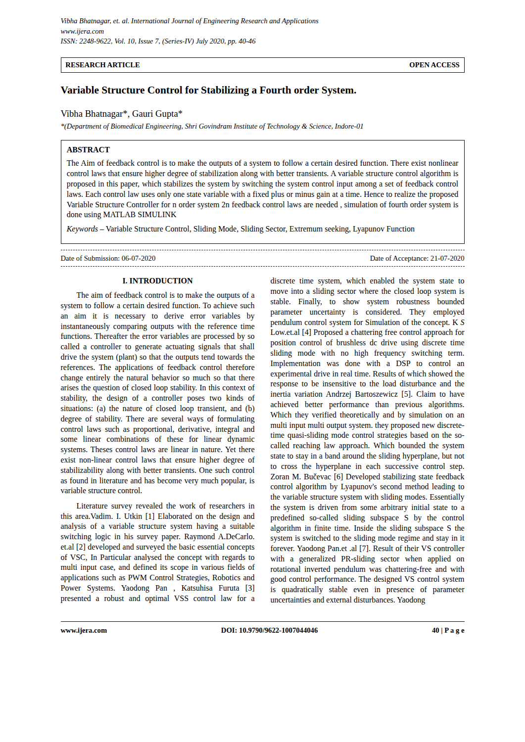Vibha Bhatnagar, et. al. International Journal of Engineering Research and Applications
www.ijera.com
ISSN: 2248-9622, Vol. 10, Issue 7, (Series-IV) July 2020, pp. 40-46
RESEARCH ARTICLE OPEN ACCESS
Variable Structure Control for Stabilizing a Fourth order System.
Vibha Bhatnagar*, Gauri Gupta*
*(Department of Biomedical Engineering, Shri Govindram Institute of Technology & Science, Indore-01
ABSTRACT
The Aim of feedback control is to make the outputs of a system to follow a certain desired function. There exist nonlinear control laws that ensure higher degree of stabilization along with better transients. A variable structure control algorithm is proposed in this paper, which stabilizes the system by switching the system control input among a set of feedback control laws. Each control law uses only one state variable with a fixed plus or minus gain at a time. Hence to realize the proposed Variable Structure Controller for n order system 2n feedback control laws are needed , simulation of fourth order system is done using MATLAB SIMULINK
Keywords – Variable Structure Control, Sliding Mode, Sliding Sector, Extremum seeking, Lyapunov Function
Date of Submission: 06-07-2020 Date of Acceptance: 21-07-2020
I. INTRODUCTION
The aim of feedback control is to make the outputs of a system to follow a certain desired function. To achieve such an aim it is necessary to derive error variables by instantaneously comparing outputs with the reference time functions. Thereafter the error variables are processed by so called a controller to generate actuating signals that shall drive the system (plant) so that the outputs tend towards the references. The applications of feedback control therefore change entirely the natural behavior so much so that there arises the question of closed loop stability. In this context of stability, the design of a controller poses two kinds of situations: (a) the nature of closed loop transient, and (b) degree of stability. There are several ways of formulating control laws such as proportional, derivative, integral and some linear combinations of these for linear dynamic systems. Theses control laws are linear in nature. Yet there exist non-linear control laws that ensure higher degree of stabilizability along with better transients. One such control as found in literature and has become very much popular, is variable structure control.
Literature survey revealed the work of researchers in this area.Vadim. I. Utkin [1] Elaborated on the design and analysis of a variable structure system having a suitable switching logic in his survey paper. Raymond A.DeCarlo. et.al [2] developed and surveyed the basic essential concepts of VSC, In Particular analysed the concept with regards to multi input case, and defined its scope in various fields of applications such as PWM Control Strategies, Robotics and Power Systems. Yaodong Pan , Katsuhisa Furuta [3] presented a robust and optimal VSS control law for a discrete time system, which enabled the system state to move into a sliding sector where the closed loop system is stable. Finally, to show system robustness bounded parameter uncertainty is considered. They employed pendulum control system for Simulation of the concept. K S Low.et.al [4] Proposed a chattering free control approach for position control of brushless dc drive using discrete time sliding mode with no high frequency switching term. Implementation was done with a DSP to control an experimental drive in real time. Results of which showed the response to be insensitive to the load disturbance and the inertia variation Andrzej Bartoszewicz [5]. Claim to have achieved better performance than previous algorithms. Which they verified theoretically and by simulation on an multi input multi output system. they proposed new discrete-time quasi-sliding mode control strategies based on the so-called reaching law approach. Which bounded the system state to stay in a band around the sliding hyperplane, but not to cross the hyperplane in each successive control step. Zoran M. Bučevac [6] Developed stabilizing state feedback control algorithm by Lyapunov's second method leading to the variable structure system with sliding modes. Essentially the system is driven from some arbitrary initial state to a predefined so-called sliding subspace S by the control algorithm in finite time. Inside the sliding subspace S the system is switched to the sliding mode regime and stay in it forever. Yaodong Pan.et .al [7]. Result of their VS controller with a generalized PR-sliding sector when applied on rotational inverted pendulum was chattering-free and with good control performance. The designed VS control system is quadratically stable even in presence of parameter uncertainties and external disturbances. Yaodong
www.ijera.com DOI: 10.9790/9622-1007044046 40 | P a g e